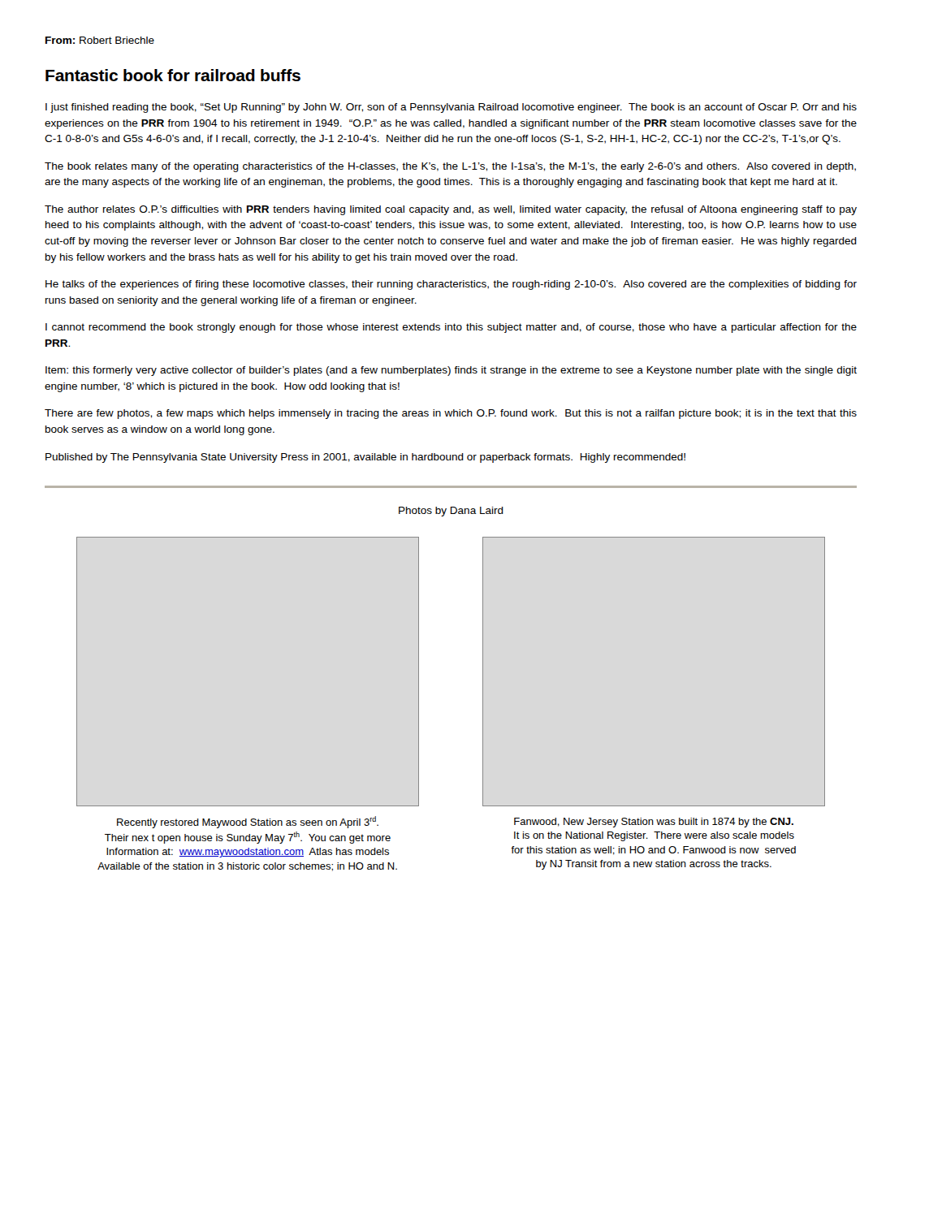From: Robert Briechle
Fantastic book for railroad buffs
I just finished reading the book, “Set Up Running” by John W. Orr, son of a Pennsylvania Railroad locomotive engineer. The book is an account of Oscar P. Orr and his experiences on the PRR from 1904 to his retirement in 1949. “O.P.” as he was called, handled a significant number of the PRR steam locomotive classes save for the C-1 0-8-0’s and G5s 4-6-0’s and, if I recall, correctly, the J-1 2-10-4’s. Neither did he run the one-off locos (S-1, S-2, HH-1, HC‑2, CC-1) nor the CC‑2’s, T‑1’s,or Q’s.
The book relates many of the operating characteristics of the H‑classes, the K’s, the L-1’s, the I‑1sa’s, the M-1’s, the early 2-6-0’s and others. Also covered in depth, are the many aspects of the working life of an engineman, the problems, the good times. This is a thoroughly engaging and fascinating book that kept me hard at it.
The author relates O.P.’s difficulties with PRR tenders having limited coal capacity and, as well, limited water capacity, the refusal of Altoona engineering staff to pay heed to his complaints although, with the advent of ‘coast‑to‑coast’ tenders, this issue was, to some extent, alleviated. Interesting, too, is how O.P. learns how to use cut-off by moving the reverser lever or Johnson Bar closer to the center notch to conserve fuel and water and make the job of fireman easier. He was highly regarded by his fellow workers and the brass hats as well for his ability to get his train moved over the road.
He talks of the experiences of firing these locomotive classes, their running characteristics, the rough-riding 2-10‑0’s. Also covered are the complexities of bidding for runs based on seniority and the general working life of a fireman or engineer.
I cannot recommend the book strongly enough for those whose interest extends into this subject matter and, of course, those who have a particular affection for the PRR.
Item: this formerly very active collector of builder’s plates (and a few numberplates) finds it strange in the extreme to see a Keystone number plate with the single digit engine number, ‘8’ which is pictured in the book. How odd looking that is!
There are few photos, a few maps which helps immensely in tracing the areas in which O.P. found work. But this is not a railfan picture book; it is in the text that this book serves as a window on a world long gone.
Published by The Pennsylvania State University Press in 2001, available in hardbound or paperback formats. Highly recommended!
Photos by Dana Laird
| Recently restored Maywood Station as seen on April 3 rd . Their nex t open house is Sunday May 7 th . You can get more Information at: www.maywoodstation.com Atlas has models Available of the station in 3 historic color schemes; in HO and N. | Fanwood, New Jersey Station was built in 1874 by the CNJ. It is on the National Register. There were also scale models for this station as well; in HO and O. Fanwood is now served by NJ Transit from a new station across the tracks. |